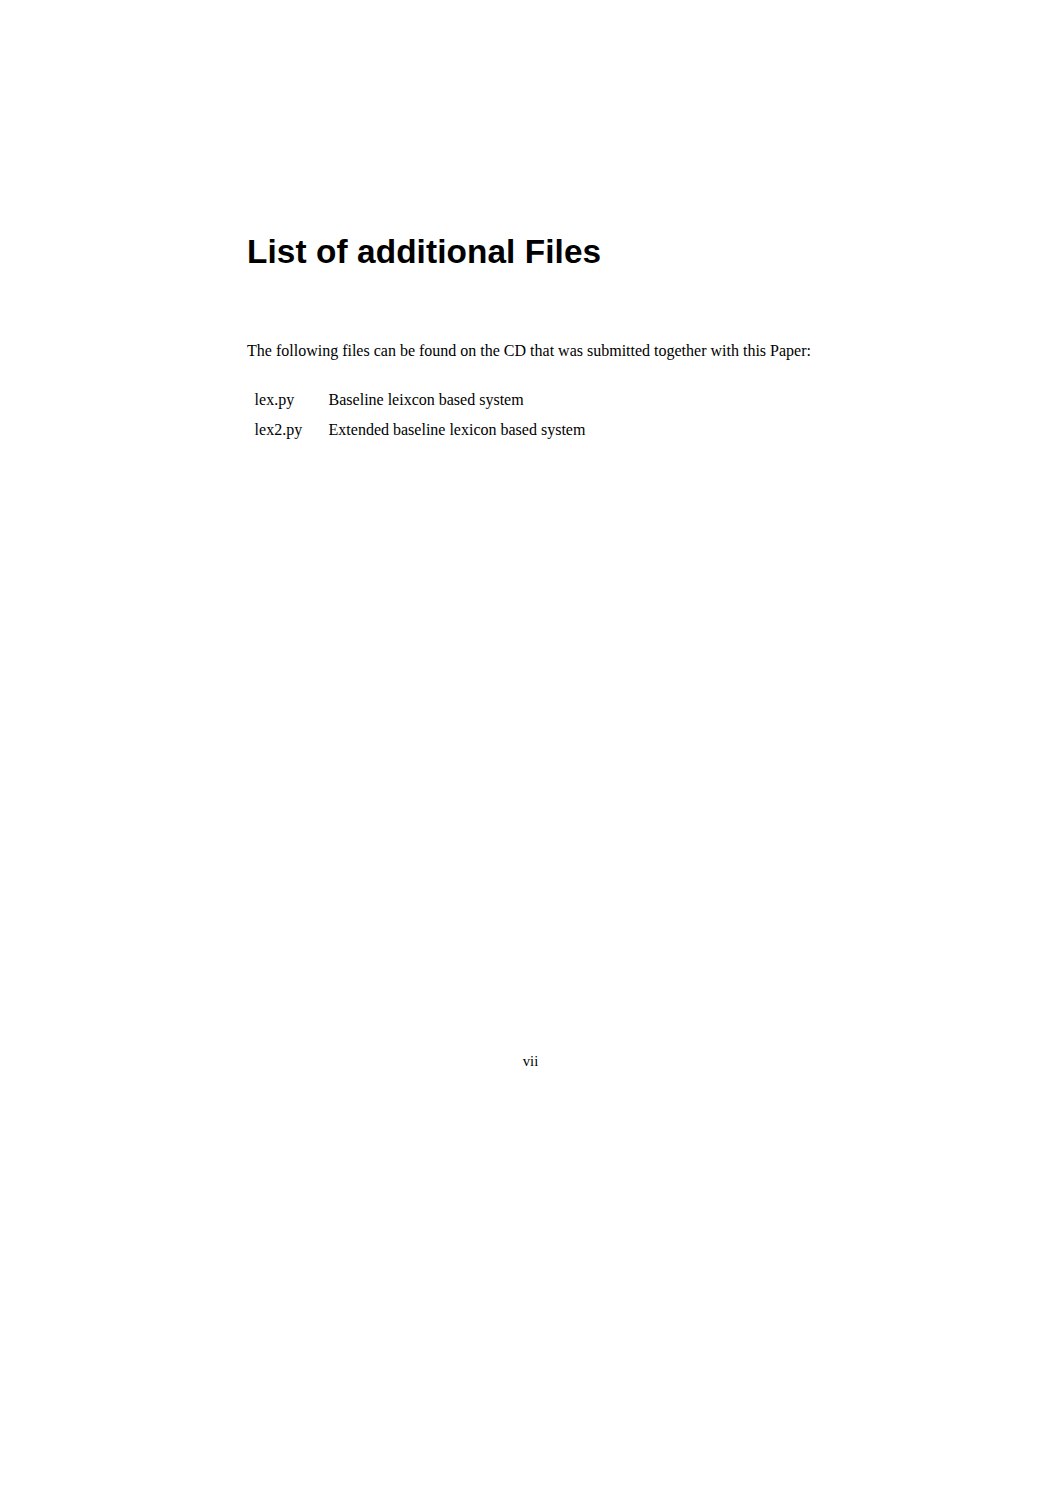List of additional Files
The following files can be found on the CD that was submitted together with this Paper:
| lex.py | Baseline leixcon based system |
| lex2.py | Extended baseline lexicon based system |
vii